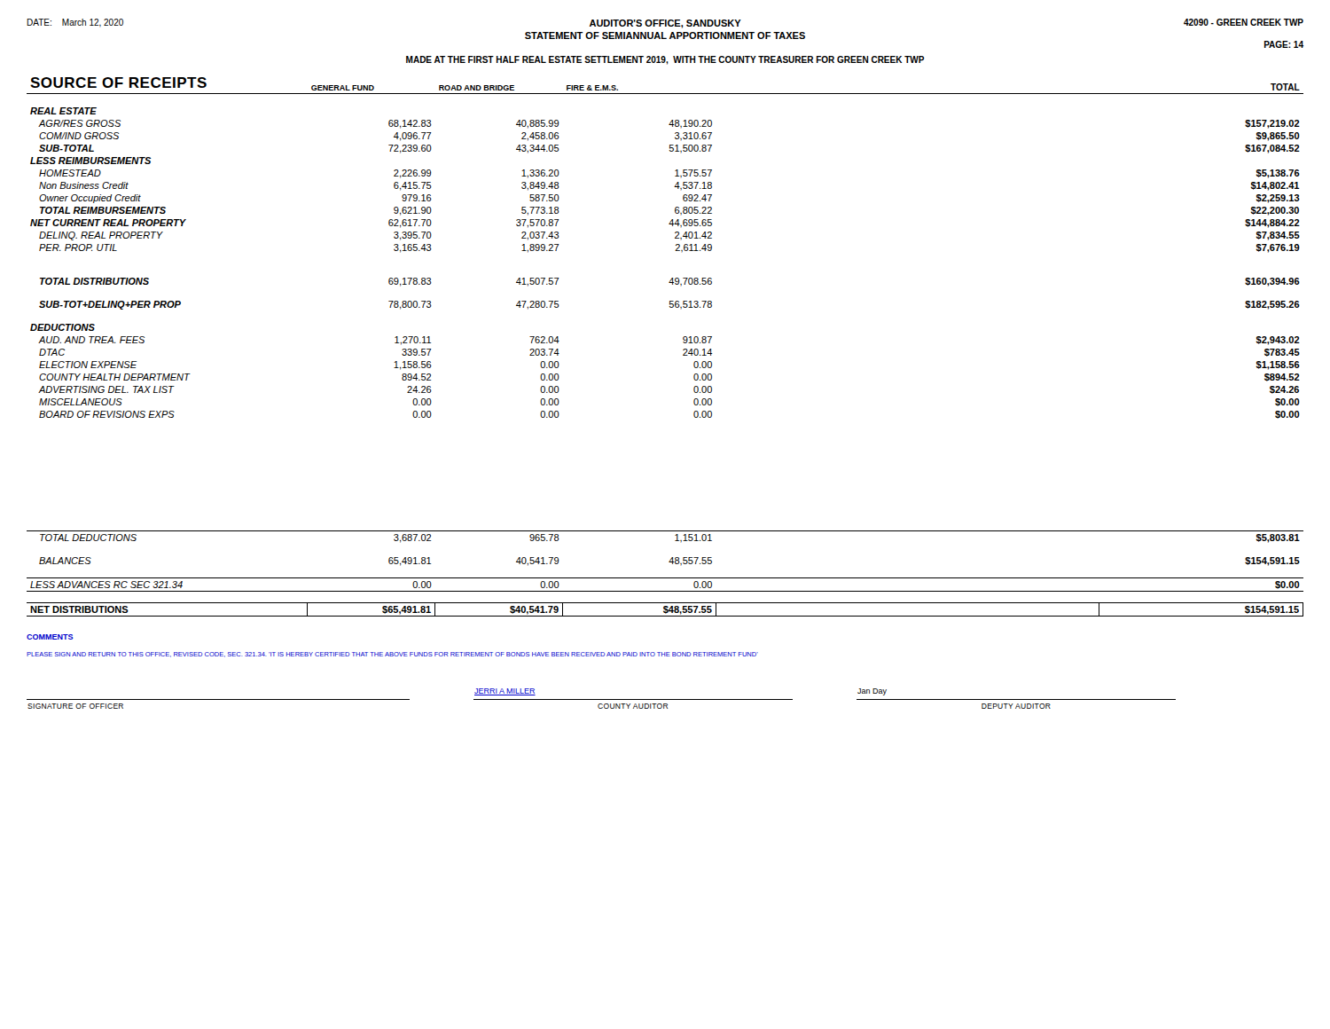DATE: March 12, 2020
AUDITOR'S OFFICE, SANDUSKY
STATEMENT OF SEMIANNUAL APPORTIONMENT OF TAXES
42090 - GREEN CREEK TWP
PAGE: 14
MADE AT THE FIRST HALF REAL ESTATE SETTLEMENT 2019, WITH THE COUNTY TREASURER FOR GREEN CREEK TWP
| SOURCE OF RECEIPTS | GENERAL FUND | ROAD AND BRIDGE | FIRE & E.M.S. | | TOTAL |
| REAL ESTATE | | | | | |
| AGR/RES GROSS | 68,142.83 | 40,885.99 | 48,190.20 | | $157,219.02 |
| COM/IND GROSS | 4,096.77 | 2,458.06 | 3,310.67 | | $9,865.50 |
| SUB-TOTAL | 72,239.60 | 43,344.05 | 51,500.87 | | $167,084.52 |
| LESS REIMBURSEMENTS | | | | | |
| HOMESTEAD | 2,226.99 | 1,336.20 | 1,575.57 | | $5,138.76 |
| Non Business Credit | 6,415.75 | 3,849.48 | 4,537.18 | | $14,802.41 |
| Owner Occupied Credit | 979.16 | 587.50 | 692.47 | | $2,259.13 |
| TOTAL REIMBURSEMENTS | 9,621.90 | 5,773.18 | 6,805.22 | | $22,200.30 |
| NET CURRENT REAL PROPERTY | 62,617.70 | 37,570.87 | 44,695.65 | | $144,884.22 |
| DELINQ. REAL PROPERTY | 3,395.70 | 2,037.43 | 2,401.42 | | $7,834.55 |
| PER. PROP. UTIL | 3,165.43 | 1,899.27 | 2,611.49 | | $7,676.19 |
| TOTAL DISTRIBUTIONS | 69,178.83 | 41,507.57 | 49,708.56 | | $160,394.96 |
| SUB-TOT+DELINQ+PER PROP | 78,800.73 | 47,280.75 | 56,513.78 | | $182,595.26 |
| DEDUCTIONS | | | | | |
| AUD. AND TREA. FEES | 1,270.11 | 762.04 | 910.87 | | $2,943.02 |
| DTAC | 339.57 | 203.74 | 240.14 | | $783.45 |
| ELECTION EXPENSE | 1,158.56 | 0.00 | 0.00 | | $1,158.56 |
| COUNTY HEALTH DEPARTMENT | 894.52 | 0.00 | 0.00 | | $894.52 |
| ADVERTISING DEL. TAX LIST | 24.26 | 0.00 | 0.00 | | $24.26 |
| MISCELLANEOUS | 0.00 | 0.00 | 0.00 | | $0.00 |
| BOARD OF REVISIONS EXPS | 0.00 | 0.00 | 0.00 | | $0.00 |
| TOTAL DEDUCTIONS | 3,687.02 | 965.78 | 1,151.01 | | $5,803.81 |
| BALANCES | 65,491.81 | 40,541.79 | 48,557.55 | | $154,591.15 |
| LESS ADVANCES RC SEC 321.34 | 0.00 | 0.00 | 0.00 | | $0.00 |
| NET DISTRIBUTIONS | $65,491.81 | $40,541.79 | $48,557.55 | | $154,591.15 |
COMMENTS
PLEASE SIGN AND RETURN TO THIS OFFICE, REVISED CODE, SEC. 321.34. 'IT IS HEREBY CERTIFIED THAT THE ABOVE FUNDS FOR RETIREMENT OF BONDS HAVE BEEN RECEIVED AND PAID INTO THE BOND RETIREMENT FUND'
| | | JERRI A MILLER | | Jan Day | |
| SIGNATURE OF OFFICER | | COUNTY AUDITOR | | DEPUTY AUDITOR | |